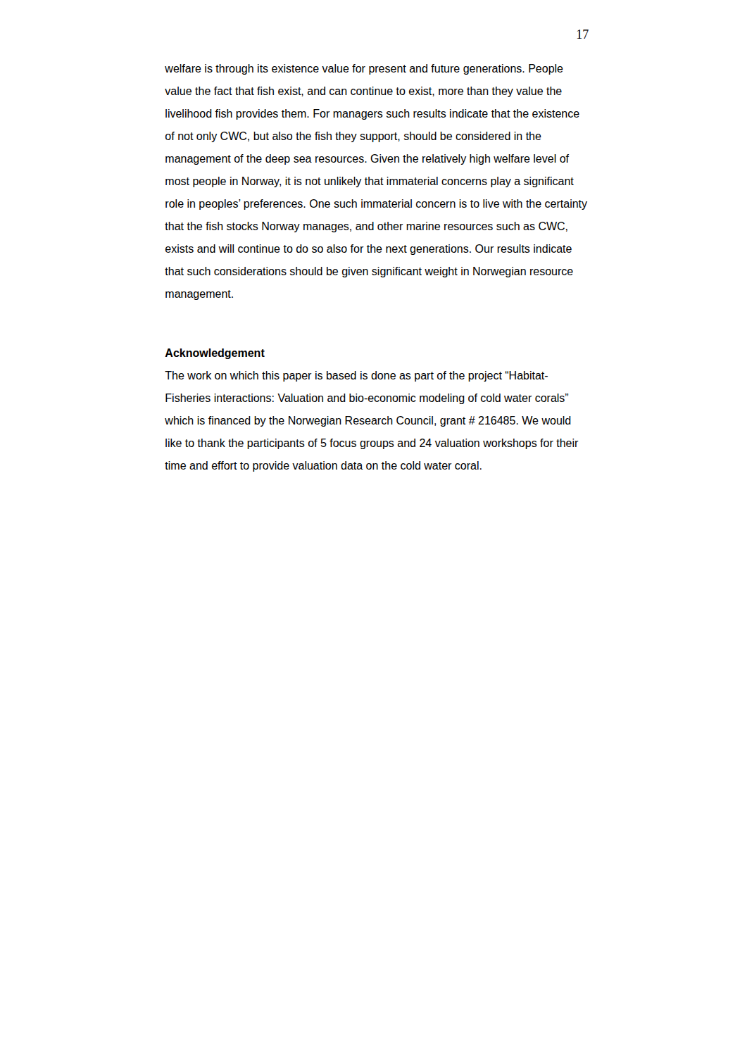17
welfare is through its existence value for present and future generations. People value the fact that fish exist, and can continue to exist, more than they value the livelihood fish provides them. For managers such results indicate that the existence of not only CWC, but also the fish they support, should be considered in the management of the deep sea resources. Given the relatively high welfare level of most people in Norway, it is not unlikely that immaterial concerns play a significant role in peoples’ preferences. One such immaterial concern is to live with the certainty that the fish stocks Norway manages, and other marine resources such as CWC, exists and will continue to do so also for the next generations. Our results indicate that such considerations should be given significant weight in Norwegian resource management.
Acknowledgement
The work on which this paper is based is done as part of the project “Habitat-Fisheries interactions: Valuation and bio-economic modeling of cold water corals” which is financed by the Norwegian Research Council, grant # 216485. We would like to thank the participants of 5 focus groups and 24 valuation workshops for their time and effort to provide valuation data on the cold water coral.